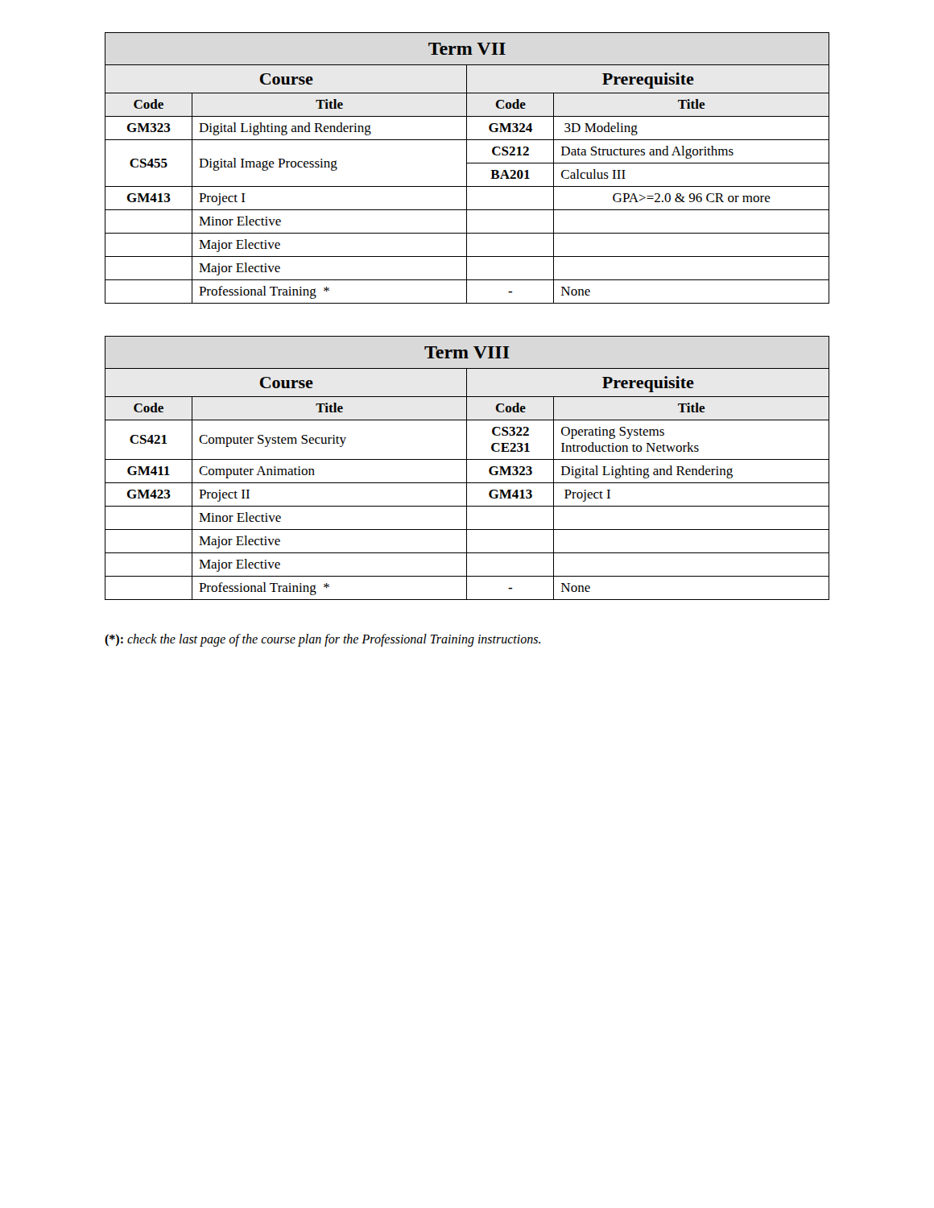| Term VII |
| Course | Prerequisite |
| Code | Title | Code | Title |
| GM323 | Digital Lighting and Rendering | GM324 | 3D Modeling |
| CS455 | Digital Image Processing | CS212 | Data Structures and Algorithms |
| BA201 | Calculus III |
| GM413 | Project I | | GPA>=2.0 & 96 CR or more |
| | Minor Elective | | |
| | Major Elective | | |
| | Major Elective | | |
| | Professional Training * | - | None |
| Term VIII |
| Course | Prerequisite |
| Code | Title | Code | Title |
| CS421 | Computer System Security | CS322 CE231 | Operating Systems Introduction to Networks |
| GM411 | Computer Animation | GM323 | Digital Lighting and Rendering |
| GM423 | Project II | GM413 | Project I |
| | Minor Elective | | |
| | Major Elective | | |
| | Major Elective | | |
| | Professional Training * | - | None |
(*): check the last page of the course plan for the Professional Training instructions.